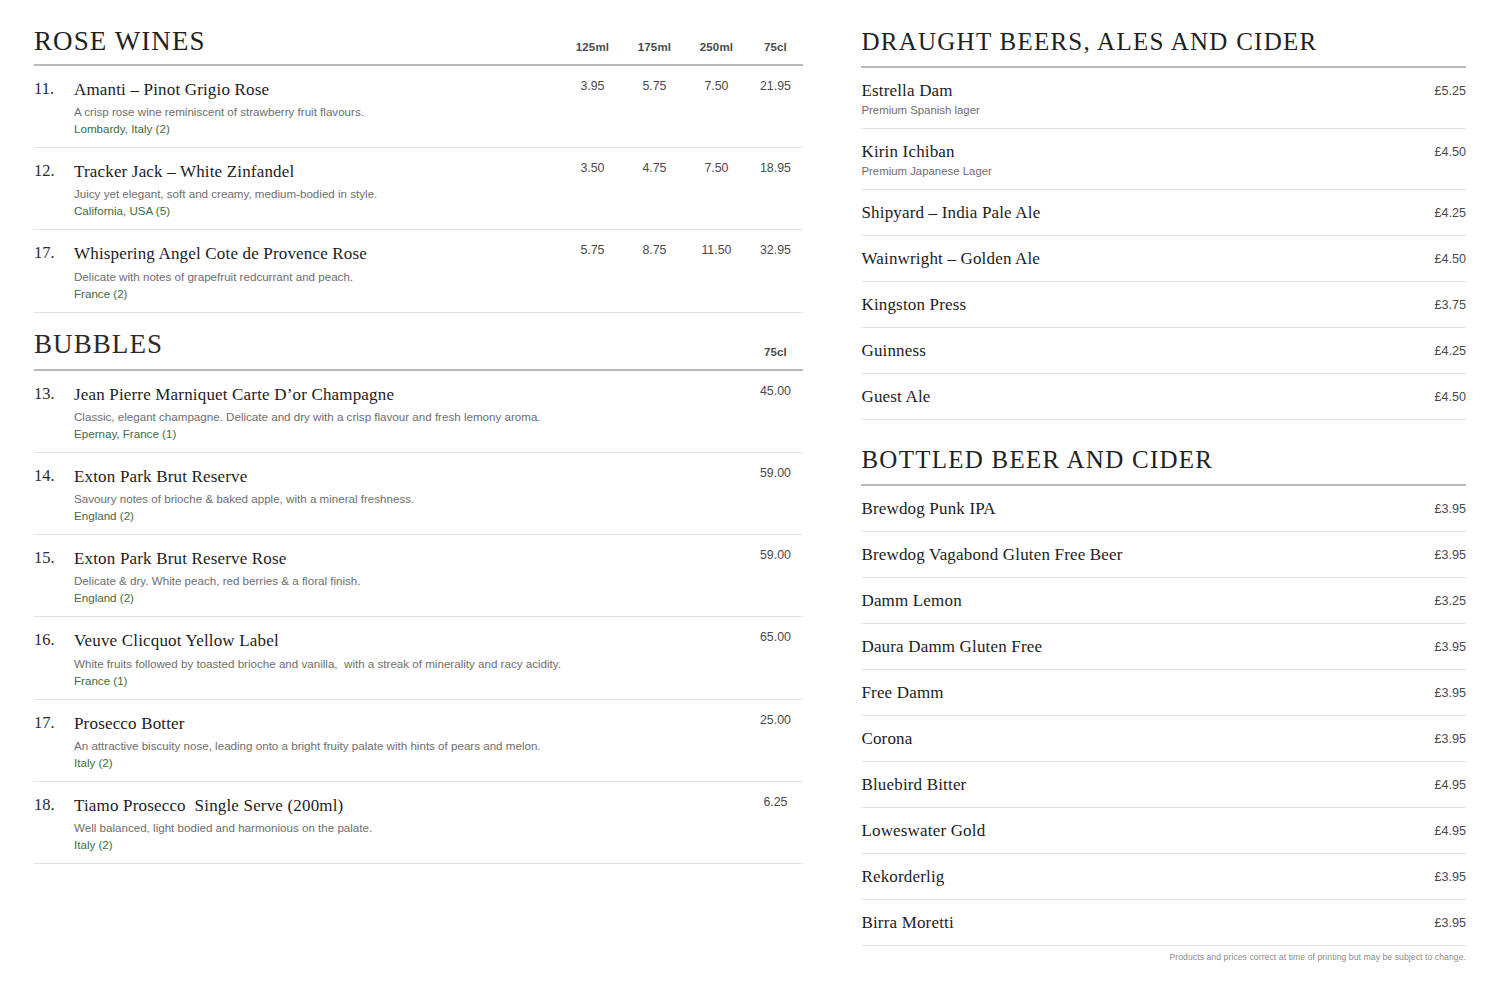ROSE WINES
125ml 175ml 250ml 75cl
| 11. | Amanti – Pinot Grigio Rose A crisp rose wine reminiscent of strawberry fruit flavours. Lombardy, Italy (2) | 3.95 | 5.75 | 7.50 | 21.95 |
| 12. | Tracker Jack – White Zinfandel Juicy yet elegant, soft and creamy, medium-bodied in style. California, USA (5) | 3.50 | 4.75 | 7.50 | 18.95 |
| 17. | Whispering Angel Cote de Provence Rose Delicate with notes of grapefruit redcurrant and peach. France (2) | 5.75 | 8.75 | 11.50 | 32.95 |
BUBBLES
75cl
| 13. | Jean Pierre Marniquet Carte D’or Champagne Classic, elegant champagne. Delicate and dry with a crisp flavour and fresh lemony aroma. Epernay, France (1) | 45.00 |
| 14. | Exton Park Brut Reserve Savoury notes of brioche & baked apple, with a mineral freshness. England (2) | 59.00 |
| 15. | Exton Park Brut Reserve Rose Delicate & dry. White peach, red berries & a floral finish. England (2) | 59.00 |
| 16. | Veuve Clicquot Yellow Label White fruits followed by toasted brioche and vanilla, with a streak of minerality and racy acidity. France (1) | 65.00 |
| 17. | Prosecco Botter An attractive biscuity nose, leading onto a bright fruity palate with hints of pears and melon. Italy (2) | 25.00 |
| 18. | Tiamo Prosecco Single Serve (200ml) Well balanced, light bodied and harmonious on the palate. Italy (2) | 6.25 |
DRAUGHT BEERS, ALES AND CIDER
| Estrella Dam Premium Spanish lager | £5.25 |
| Kirin Ichiban Premium Japanese Lager | £4.50 |
| Shipyard – India Pale Ale | £4.25 |
| Wainwright – Golden Ale | £4.50 |
| Kingston Press | £3.75 |
| Guinness | £4.25 |
| Guest Ale | £4.50 |
BOTTLED BEER AND CIDER
| Brewdog Punk IPA | £3.95 |
| Brewdog Vagabond Gluten Free Beer | £3.95 |
| Damm Lemon | £3.25 |
| Daura Damm Gluten Free | £3.95 |
| Free Damm | £3.95 |
| Corona | £3.95 |
| Bluebird Bitter | £4.95 |
| Loweswater Gold | £4.95 |
| Rekorderlig | £3.95 |
| Birra Moretti | £3.95 |
Products and prices correct at time of printing but may be subject to change.